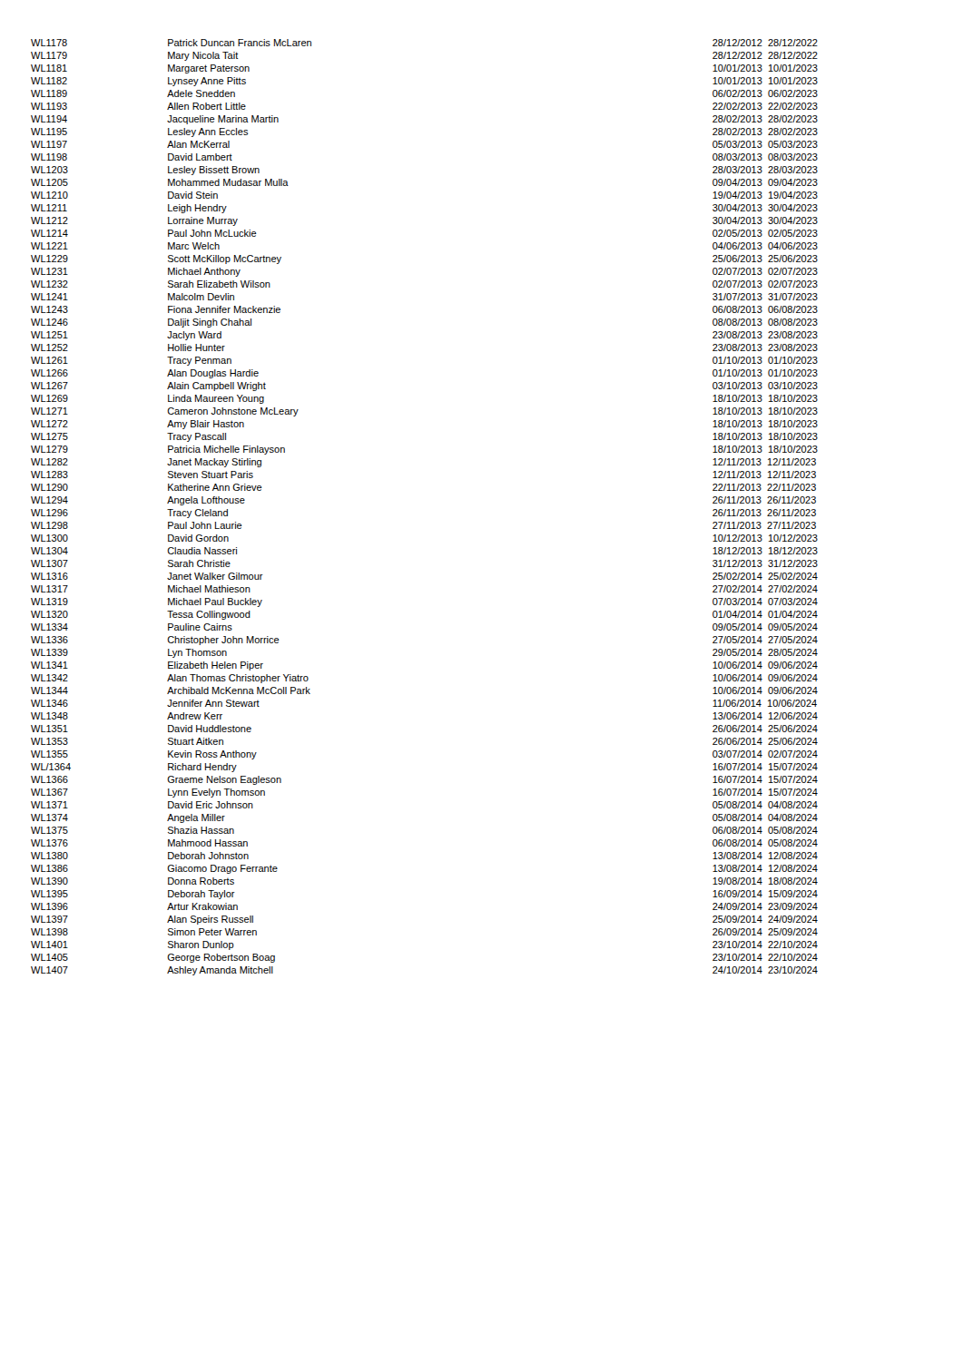| WL1178 | Patrick Duncan Francis McLaren | 28/12/2012 28/12/2022 |
| WL1179 | Mary Nicola Tait | 28/12/2012 28/12/2022 |
| WL1181 | Margaret Paterson | 10/01/2013 10/01/2023 |
| WL1182 | Lynsey Anne Pitts | 10/01/2013 10/01/2023 |
| WL1189 | Adele Snedden | 06/02/2013 06/02/2023 |
| WL1193 | Allen Robert Little | 22/02/2013 22/02/2023 |
| WL1194 | Jacqueline Marina Martin | 28/02/2013 28/02/2023 |
| WL1195 | Lesley Ann Eccles | 28/02/2013 28/02/2023 |
| WL1197 | Alan McKerral | 05/03/2013 05/03/2023 |
| WL1198 | David Lambert | 08/03/2013 08/03/2023 |
| WL1203 | Lesley Bissett Brown | 28/03/2013 28/03/2023 |
| WL1205 | Mohammed Mudasar Mulla | 09/04/2013 09/04/2023 |
| WL1210 | David Stein | 19/04/2013 19/04/2023 |
| WL1211 | Leigh Hendry | 30/04/2013 30/04/2023 |
| WL1212 | Lorraine Murray | 30/04/2013 30/04/2023 |
| WL1214 | Paul John McLuckie | 02/05/2013 02/05/2023 |
| WL1221 | Marc Welch | 04/06/2013 04/06/2023 |
| WL1229 | Scott McKillop McCartney | 25/06/2013 25/06/2023 |
| WL1231 | Michael Anthony | 02/07/2013 02/07/2023 |
| WL1232 | Sarah Elizabeth Wilson | 02/07/2013 02/07/2023 |
| WL1241 | Malcolm Devlin | 31/07/2013 31/07/2023 |
| WL1243 | Fiona Jennifer Mackenzie | 06/08/2013 06/08/2023 |
| WL1246 | Daljit Singh Chahal | 08/08/2013 08/08/2023 |
| WL1251 | Jaclyn Ward | 23/08/2013 23/08/2023 |
| WL1252 | Hollie Hunter | 23/08/2013 23/08/2023 |
| WL1261 | Tracy Penman | 01/10/2013 01/10/2023 |
| WL1266 | Alan Douglas Hardie | 01/10/2013 01/10/2023 |
| WL1267 | Alain Campbell Wright | 03/10/2013 03/10/2023 |
| WL1269 | Linda Maureen Young | 18/10/2013 18/10/2023 |
| WL1271 | Cameron Johnstone McLeary | 18/10/2013 18/10/2023 |
| WL1272 | Amy Blair Haston | 18/10/2013 18/10/2023 |
| WL1275 | Tracy Pascall | 18/10/2013 18/10/2023 |
| WL1279 | Patricia Michelle Finlayson | 18/10/2013 18/10/2023 |
| WL1282 | Janet Mackay Stirling | 12/11/2013 12/11/2023 |
| WL1283 | Steven Stuart Paris | 12/11/2013 12/11/2023 |
| WL1290 | Katherine Ann Grieve | 22/11/2013 22/11/2023 |
| WL1294 | Angela Lofthouse | 26/11/2013 26/11/2023 |
| WL1296 | Tracy Cleland | 26/11/2013 26/11/2023 |
| WL1298 | Paul John Laurie | 27/11/2013 27/11/2023 |
| WL1300 | David Gordon | 10/12/2013 10/12/2023 |
| WL1304 | Claudia Nasseri | 18/12/2013 18/12/2023 |
| WL1307 | Sarah Christie | 31/12/2013 31/12/2023 |
| WL1316 | Janet Walker Gilmour | 25/02/2014 25/02/2024 |
| WL1317 | Michael Mathieson | 27/02/2014 27/02/2024 |
| WL1319 | Michael Paul Buckley | 07/03/2014 07/03/2024 |
| WL1320 | Tessa Collingwood | 01/04/2014 01/04/2024 |
| WL1334 | Pauline Cairns | 09/05/2014 09/05/2024 |
| WL1336 | Christopher John Morrice | 27/05/2014 27/05/2024 |
| WL1339 | Lyn Thomson | 29/05/2014 28/05/2024 |
| WL1341 | Elizabeth Helen Piper | 10/06/2014 09/06/2024 |
| WL1342 | Alan Thomas Christopher Yiatro | 10/06/2014 09/06/2024 |
| WL1344 | Archibald McKenna McColl Park | 10/06/2014 09/06/2024 |
| WL1346 | Jennifer Ann Stewart | 11/06/2014 10/06/2024 |
| WL1348 | Andrew Kerr | 13/06/2014 12/06/2024 |
| WL1351 | David Huddlestone | 26/06/2014 25/06/2024 |
| WL1353 | Stuart Aitken | 26/06/2014 25/06/2024 |
| WL1355 | Kevin Ross Anthony | 03/07/2014 02/07/2024 |
| WL/1364 | Richard Hendry | 16/07/2014 15/07/2024 |
| WL1366 | Graeme Nelson Eagleson | 16/07/2014 15/07/2024 |
| WL1367 | Lynn Evelyn Thomson | 16/07/2014 15/07/2024 |
| WL1371 | David Eric Johnson | 05/08/2014 04/08/2024 |
| WL1374 | Angela Miller | 05/08/2014 04/08/2024 |
| WL1375 | Shazia Hassan | 06/08/2014 05/08/2024 |
| WL1376 | Mahmood Hassan | 06/08/2014 05/08/2024 |
| WL1380 | Deborah Johnston | 13/08/2014 12/08/2024 |
| WL1386 | Giacomo Drago Ferrante | 13/08/2014 12/08/2024 |
| WL1390 | Donna Roberts | 19/08/2014 18/08/2024 |
| WL1395 | Deborah Taylor | 16/09/2014 15/09/2024 |
| WL1396 | Artur Krakowian | 24/09/2014 23/09/2024 |
| WL1397 | Alan Speirs Russell | 25/09/2014 24/09/2024 |
| WL1398 | Simon Peter Warren | 26/09/2014 25/09/2024 |
| WL1401 | Sharon Dunlop | 23/10/2014 22/10/2024 |
| WL1405 | George Robertson Boag | 23/10/2014 22/10/2024 |
| WL1407 | Ashley Amanda Mitchell | 24/10/2014 23/10/2024 |